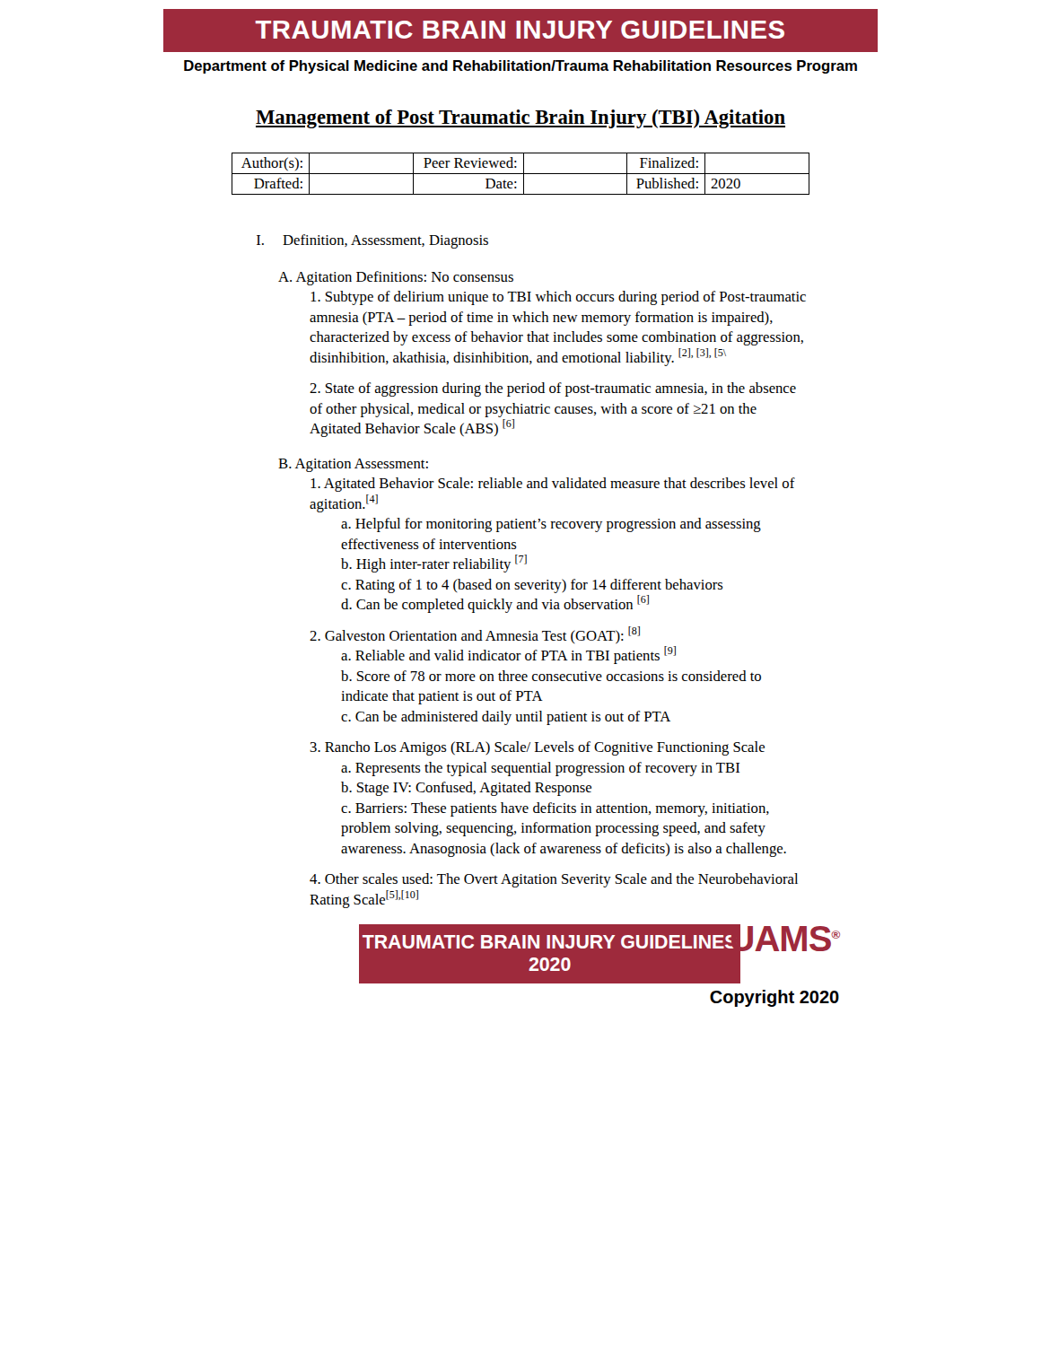TRAUMATIC BRAIN INJURY GUIDELINES
Department of Physical Medicine and Rehabilitation/Trauma Rehabilitation Resources Program
Management of Post Traumatic Brain Injury (TBI) Agitation
| Author(s): | | Peer Reviewed: | | Finalized: | |
| Drafted: | | Date: | | Published: | 2020 |
I.
Definition, Assessment, Diagnosis
A. Agitation Definitions: No consensus
1. Subtype of delirium unique to TBI which occurs during period of Post-traumatic amnesia (PTA – period of time in which new memory formation is impaired), characterized by excess of behavior that includes some combination of aggression, disinhibition, akathisia, disinhibition, and emotional liability. [2], [3], [5\
2. State of aggression during the period of post-traumatic amnesia, in the absence of other physical, medical or psychiatric causes, with a score of ≥21 on the Agitated Behavior Scale (ABS) [6]
B. Agitation Assessment:
1. Agitated Behavior Scale: reliable and validated measure that describes level of agitation.[4]
a. Helpful for monitoring patient’s recovery progression and assessing effectiveness of interventions
b. High inter-rater reliability [7]
c. Rating of 1 to 4 (based on severity) for 14 different behaviors
d. Can be completed quickly and via observation [6]
2. Galveston Orientation and Amnesia Test (GOAT): [8]
a. Reliable and valid indicator of PTA in TBI patients [9]
b. Score of 78 or more on three consecutive occasions is considered to indicate that patient is out of PTA
c. Can be administered daily until patient is out of PTA
3. Rancho Los Amigos (RLA) Scale/ Levels of Cognitive Functioning Scale
a. Represents the typical sequential progression of recovery in TBI
b. Stage IV: Confused, Agitated Response
c. Barriers: These patients have deficits in attention, memory, initiation, problem solving, sequencing, information processing speed, and safety awareness. Anasognosia (lack of awareness of deficits) is also a challenge.
4. Other scales used: The Overt Agitation Severity Scale and the Neurobehavioral Rating Scale[5],[10]
TRAUMATIC BRAIN INJURY GUIDELINES 2020
UAMS®
Copyright 2020